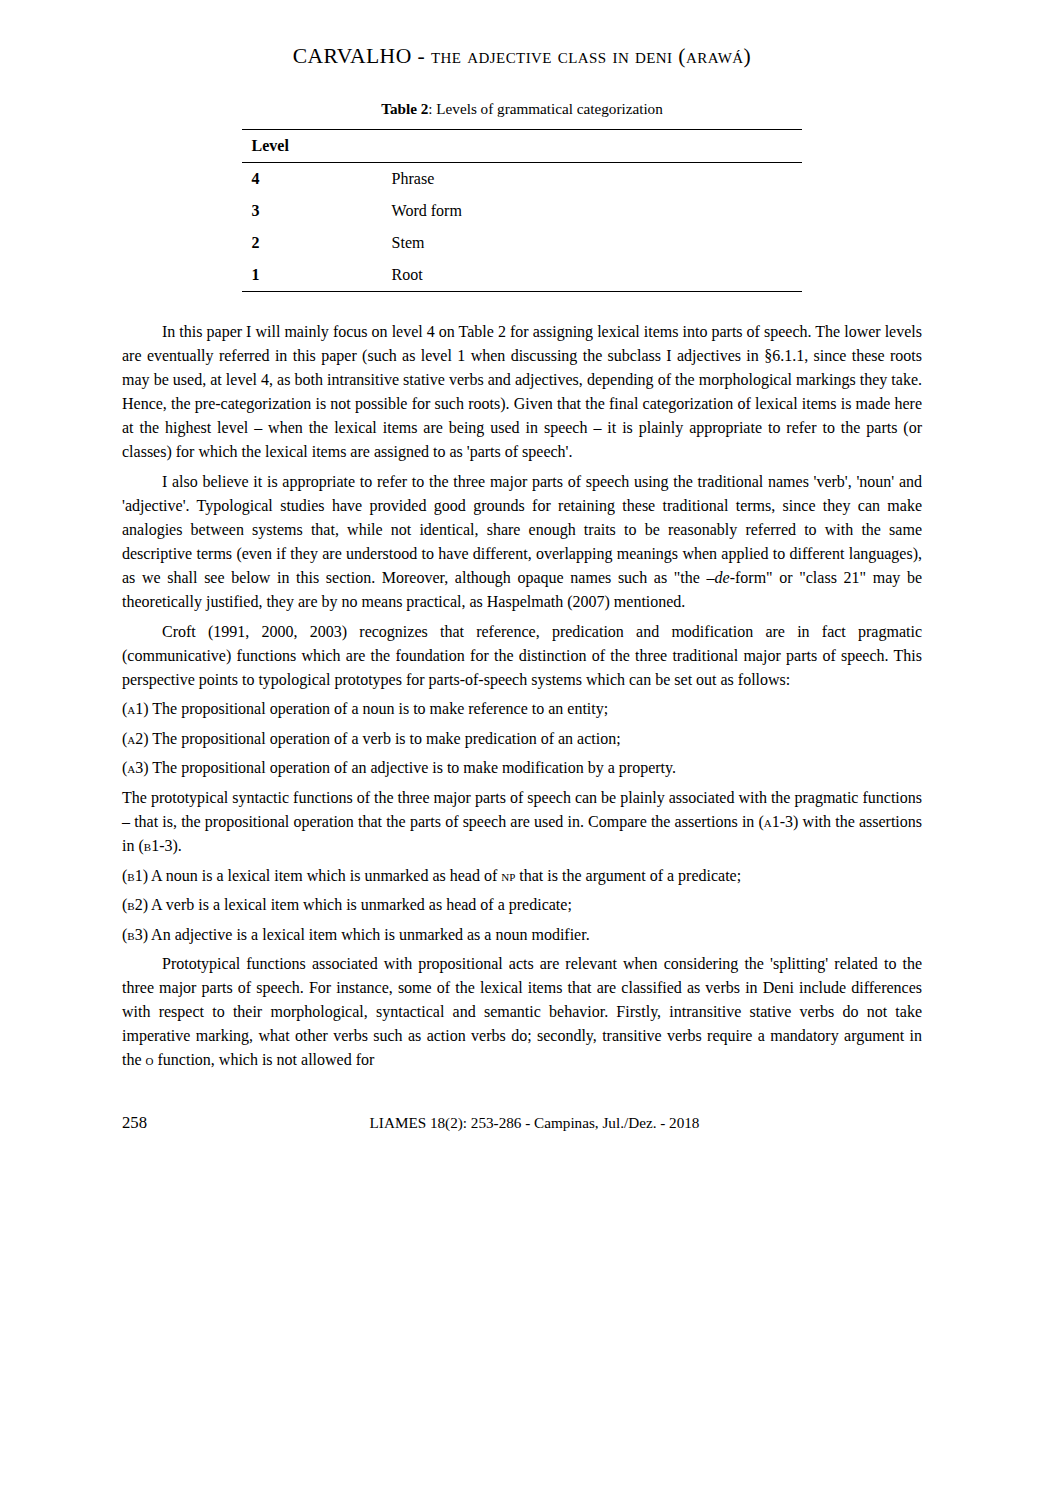Carvalho - the adjective class in deni (arawá)
Table 2 : Levels of grammatical categorization
| Level |
| --- |
| 4 | Phrase |
| 3 | Word form |
| 2 | Stem |
| 1 | Root |
In this paper I will mainly focus on level 4 on Table 2 for assigning lexical items into parts of speech. The lower levels are eventually referred in this paper (such as level 1 when discussing the subclass I adjectives in §6.1.1, since these roots may be used, at level 4, as both intransitive stative verbs and adjectives, depending of the morphological markings they take. Hence, the pre-categorization is not possible for such roots). Given that the final categorization of lexical items is made here at the highest level – when the lexical items are being used in speech – it is plainly appropriate to refer to the parts (or classes) for which the lexical items are assigned to as 'parts of speech'.
I also believe it is appropriate to refer to the three major parts of speech using the traditional names 'verb', 'noun' and 'adjective'. Typological studies have provided good grounds for retaining these traditional terms, since they can make analogies between systems that, while not identical, share enough traits to be reasonably referred to with the same descriptive terms (even if they are understood to have different, overlapping meanings when applied to different languages), as we shall see below in this section. Moreover, although opaque names such as "the –de-form" or "class 21" may be theoretically justified, they are by no means practical, as Haspelmath (2007) mentioned.
Croft (1991, 2000, 2003) recognizes that reference, predication and modification are in fact pragmatic (communicative) functions which are the foundation for the distinction of the three traditional major parts of speech. This perspective points to typological prototypes for parts-of-speech systems which can be set out as follows:
(a1) The propositional operation of a noun is to make reference to an entity;
(a2) The propositional operation of a verb is to make predication of an action;
(a3) The propositional operation of an adjective is to make modification by a property.
The prototypical syntactic functions of the three major parts of speech can be plainly associated with the pragmatic functions – that is, the propositional operation that the parts of speech are used in. Compare the assertions in (a1-3) with the assertions in (b1-3).
(b1) A noun is a lexical item which is unmarked as head of np that is the argument of a predicate;
(b2) A verb is a lexical item which is unmarked as head of a predicate;
(b3) An adjective is a lexical item which is unmarked as a noun modifier.
Prototypical functions associated with propositional acts are relevant when considering the 'splitting' related to the three major parts of speech. For instance, some of the lexical items that are classified as verbs in Deni include differences with respect to their morphological, syntactical and semantic behavior. Firstly, intransitive stative verbs do not take imperative marking, what other verbs such as action verbs do; secondly, transitive verbs require a mandatory argument in the o function, which is not allowed for
258 LIAMES 18(2): 253-286 - Campinas, Jul./Dez. - 2018